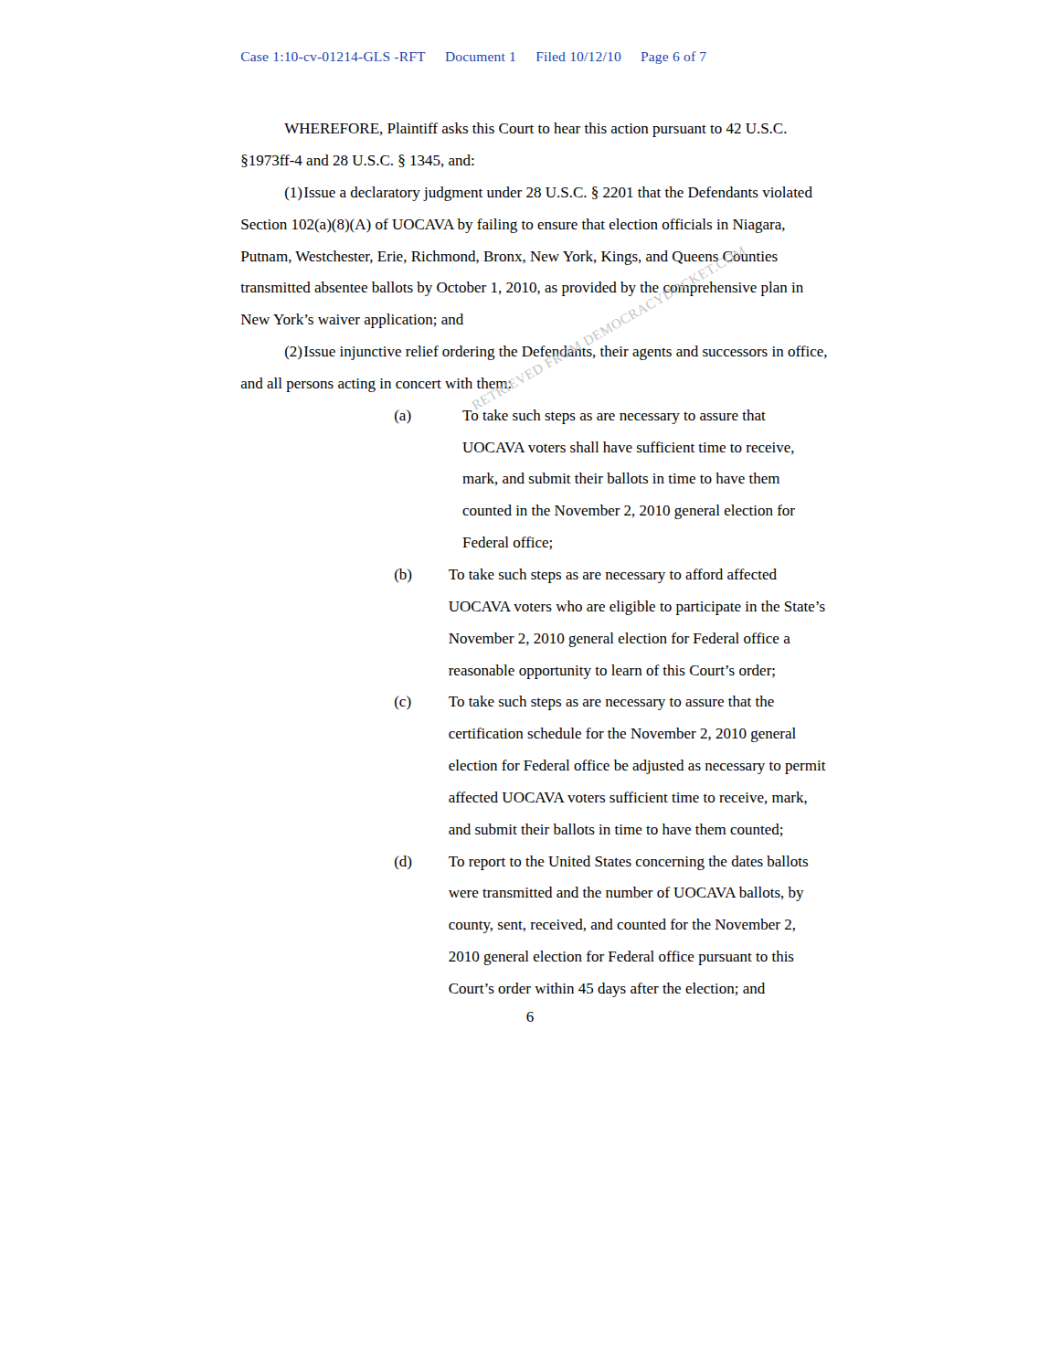Case 1:10-cv-01214-GLS -RFT Document 1 Filed 10/12/10 Page 6 of 7
RETRIEVED FROM DEMOCRACYDOCKET.COM
WHEREFORE, Plaintiff asks this Court to hear this action pursuant to 42 U.S.C. §1973ff-4 and 28 U.S.C. § 1345, and:
(1) Issue a declaratory judgment under 28 U.S.C. § 2201 that the Defendants violated Section 102(a)(8)(A) of UOCAVA by failing to ensure that election officials in Niagara, Putnam, Westchester, Erie, Richmond, Bronx, New York, Kings, and Queens Counties transmitted absentee ballots by October 1, 2010, as provided by the comprehensive plan in New York’s waiver application; and
(2) Issue injunctive relief ordering the Defendants, their agents and successors in office, and all persons acting in concert with them:
(a) To take such steps as are necessary to assure that UOCAVA voters shall have sufficient time to receive, mark, and submit their ballots in time to have them counted in the November 2, 2010 general election for Federal office;
(b) To take such steps as are necessary to afford affected UOCAVA voters who are eligible to participate in the State’s November 2, 2010 general election for Federal office a reasonable opportunity to learn of this Court’s order;
(c) To take such steps as are necessary to assure that the certification schedule for the November 2, 2010 general election for Federal office be adjusted as necessary to permit affected UOCAVA voters sufficient time to receive, mark, and submit their ballots in time to have them counted;
(d) To report to the United States concerning the dates ballots were transmitted and the number of UOCAVA ballots, by county, sent, received, and counted for the November 2, 2010 general election for Federal office pursuant to this Court’s order within 45 days after the election; and
6